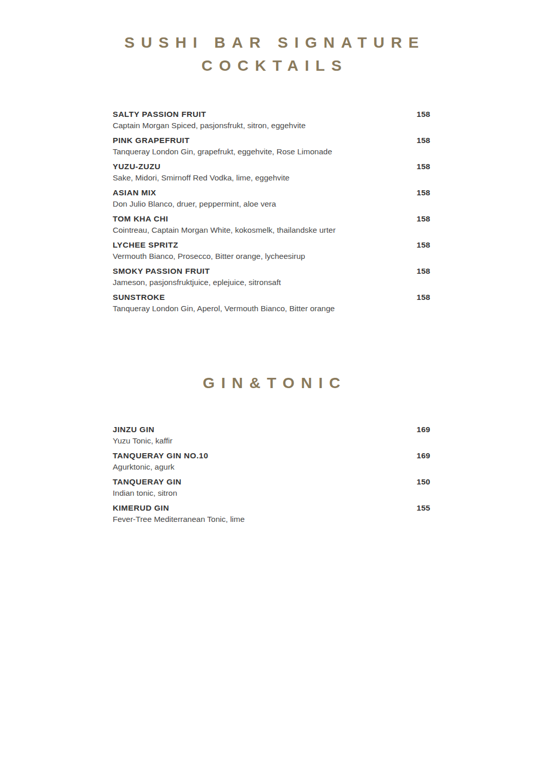Sushi Bar Signature Cocktails
Salty Passion Fruit 158
Captain Morgan Spiced, pasjonsfrukt, sitron, eggehvite
Pink Grapefruit 158
Tanqueray London Gin, grapefrukt, eggehvite, Rose Limonade
Yuzu-Zuzu 158
Sake, Midori, Smirnoff Red Vodka, lime, eggehvite
Asian Mix 158
Don Julio Blanco, druer, peppermint, aloe vera
Tom Kha Chi 158
Cointreau, Captain Morgan White, kokosmelk, thailandske urter
Lychee Spritz 158
Vermouth Bianco, Prosecco, Bitter orange, lycheesirup
Smoky Passion Fruit 158
Jameson, pasjonsfruktjuice, eplejuice, sitronsaft
Sunstroke 158
Tanqueray London Gin, Aperol, Vermouth Bianco, Bitter orange
Gin&Tonic
Jinzu Gin 169
Yuzu Tonic, kaffir
Tanqueray Gin No.10 169
Agurktonic, agurk
Tanqueray Gin 150
Indian tonic, sitron
Kimerud Gin 155
Fever-Tree Mediterranean Tonic, lime